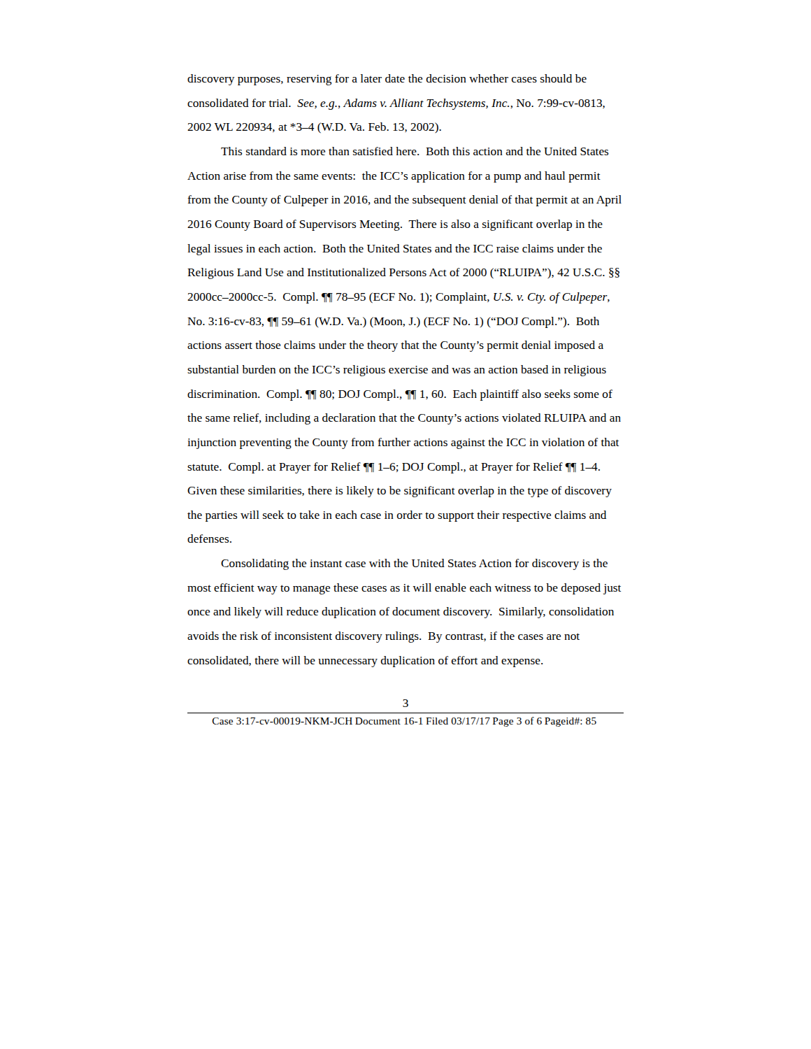discovery purposes, reserving for a later date the decision whether cases should be consolidated for trial. See, e.g., Adams v. Alliant Techsystems, Inc., No. 7:99-cv-0813, 2002 WL 220934, at *3–4 (W.D. Va. Feb. 13, 2002).
This standard is more than satisfied here. Both this action and the United States Action arise from the same events: the ICC’s application for a pump and haul permit from the County of Culpeper in 2016, and the subsequent denial of that permit at an April 2016 County Board of Supervisors Meeting. There is also a significant overlap in the legal issues in each action. Both the United States and the ICC raise claims under the Religious Land Use and Institutionalized Persons Act of 2000 (“RLUIPA”), 42 U.S.C. §§ 2000cc–2000cc-5. Compl. ¶¶ 78–95 (ECF No. 1); Complaint, U.S. v. Cty. of Culpeper, No. 3:16-cv-83, ¶¶ 59–61 (W.D. Va.) (Moon, J.) (ECF No. 1) (“DOJ Compl.”). Both actions assert those claims under the theory that the County’s permit denial imposed a substantial burden on the ICC’s religious exercise and was an action based in religious discrimination. Compl. ¶¶ 80; DOJ Compl., ¶¶ 1, 60. Each plaintiff also seeks some of the same relief, including a declaration that the County’s actions violated RLUIPA and an injunction preventing the County from further actions against the ICC in violation of that statute. Compl. at Prayer for Relief ¶¶ 1–6; DOJ Compl., at Prayer for Relief ¶¶ 1–4. Given these similarities, there is likely to be significant overlap in the type of discovery the parties will seek to take in each case in order to support their respective claims and defenses.
Consolidating the instant case with the United States Action for discovery is the most efficient way to manage these cases as it will enable each witness to be deposed just once and likely will reduce duplication of document discovery. Similarly, consolidation avoids the risk of inconsistent discovery rulings. By contrast, if the cases are not consolidated, there will be unnecessary duplication of effort and expense.
3
Case 3:17-cv-00019-NKM-JCH Document 16-1 Filed 03/17/17 Page 3 of 6 Pageid#: 85